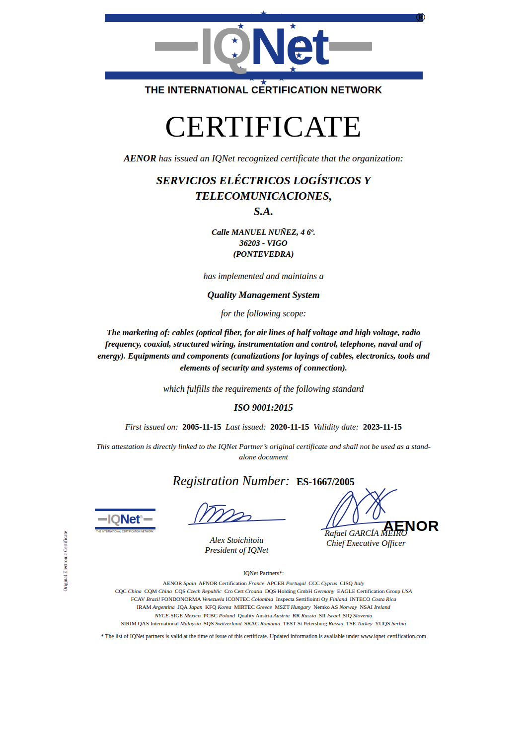Original Electronic Certificate
®
★ ★ ★ ★ ★ ★ ★ ★ ★ ★ ★ ★ ★ ★
IQNet
THE INTERNATIONAL CERTIFICATION NETWORK
CERTIFICATE
AENOR has issued an IQNet recognized certificate that the organization:
SERVICIOS ELÉCTRICOS LOGÍSTICOS Y TELECOMUNICACIONES,
S.A.
Calle MANUEL NUÑEZ, 4 6º.
36203 - VIGO
(PONTEVEDRA)
has implemented and maintains a
Quality Management System
for the following scope:
The marketing of: cables (optical fiber, for air lines of half voltage and high voltage, radio frequency, coaxial, structured wiring, instrumentation and control, telephone, naval and of energy). Equipments and components (canalizations for layings of cables, electronics, tools and elements of security and systems of connection).
which fulfills the requirements of the following standard
ISO 9001:2015
First issued on: 2005-11-15 Last issued: 2020-11-15 Validity date: 2023-11-15
This attestation is directly linked to the IQNet Partner’s original certificate and shall not be used as a stand-alone document
Registration Number: ES-1667/2005
IQNet®
THE INTERNATIONAL CERTIFICATION NETWORK
Alex Stoichitoiu
President of IQNet
Rafael GARCÍA MEIRO
Chief Executive Officer
AENOR
IQNet Partners*:
AENOR Spain AFNOR Certification France APCER Portugal CCC Cyprus CISQ Italy
CQC China CQM China CQS Czech Republic Cro Cert Croatia DQS Holding GmbH Germany EAGLE Certification Group USA
FCAV Brazil FONDONORMA Venezuela ICONTEC Colombia Inspecta Sertifiointi Oy Finland INTECO Costa Rica
IRAM Argentina JQA Japan KFQ Korea MIRTEC Greece MSZT Hungary Nemko AS Norway NSAI Ireland
NYCE-SIGE México PCBC Poland Quality Austria Austria RR Russia SII Israel SIQ Slovenia
SIRIM QAS International Malaysia SQS Switzerland SRAC Romania TEST St Petersburg Russia TSE Turkey YUQS Serbia
* The list of IQNet partners is valid at the time of issue of this certificate. Updated information is available under www.iqnet-certification.com